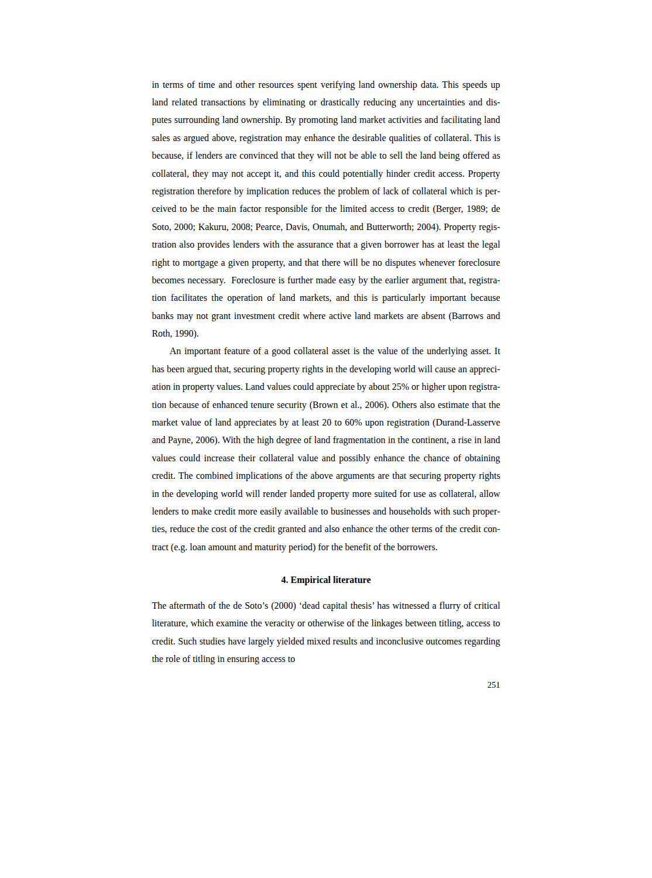in terms of time and other resources spent verifying land ownership data. This speeds up land related transactions by eliminating or drastically reducing any uncertainties and disputes surrounding land ownership. By promoting land market activities and facilitating land sales as argued above, registration may enhance the desirable qualities of collateral. This is because, if lenders are convinced that they will not be able to sell the land being offered as collateral, they may not accept it, and this could potentially hinder credit access. Property registration therefore by implication reduces the problem of lack of collateral which is perceived to be the main factor responsible for the limited access to credit (Berger, 1989; de Soto, 2000; Kakuru, 2008; Pearce, Davis, Onumah, and Butterworth; 2004). Property registration also provides lenders with the assurance that a given borrower has at least the legal right to mortgage a given property, and that there will be no disputes whenever foreclosure becomes necessary. Foreclosure is further made easy by the earlier argument that, registration facilitates the operation of land markets, and this is particularly important because banks may not grant investment credit where active land markets are absent (Barrows and Roth, 1990).
An important feature of a good collateral asset is the value of the underlying asset. It has been argued that, securing property rights in the developing world will cause an appreciation in property values. Land values could appreciate by about 25% or higher upon registration because of enhanced tenure security (Brown et al., 2006). Others also estimate that the market value of land appreciates by at least 20 to 60% upon registration (Durand-Lasserve and Payne, 2006). With the high degree of land fragmentation in the continent, a rise in land values could increase their collateral value and possibly enhance the chance of obtaining credit. The combined implications of the above arguments are that securing property rights in the developing world will render landed property more suited for use as collateral, allow lenders to make credit more easily available to businesses and households with such properties, reduce the cost of the credit granted and also enhance the other terms of the credit contract (e.g. loan amount and maturity period) for the benefit of the borrowers.
4. Empirical literature
The aftermath of the de Soto’s (2000) ‘dead capital thesis’ has witnessed a flurry of critical literature, which examine the veracity or otherwise of the linkages between titling, access to credit. Such studies have largely yielded mixed results and inconclusive outcomes regarding the role of titling in ensuring access to
251